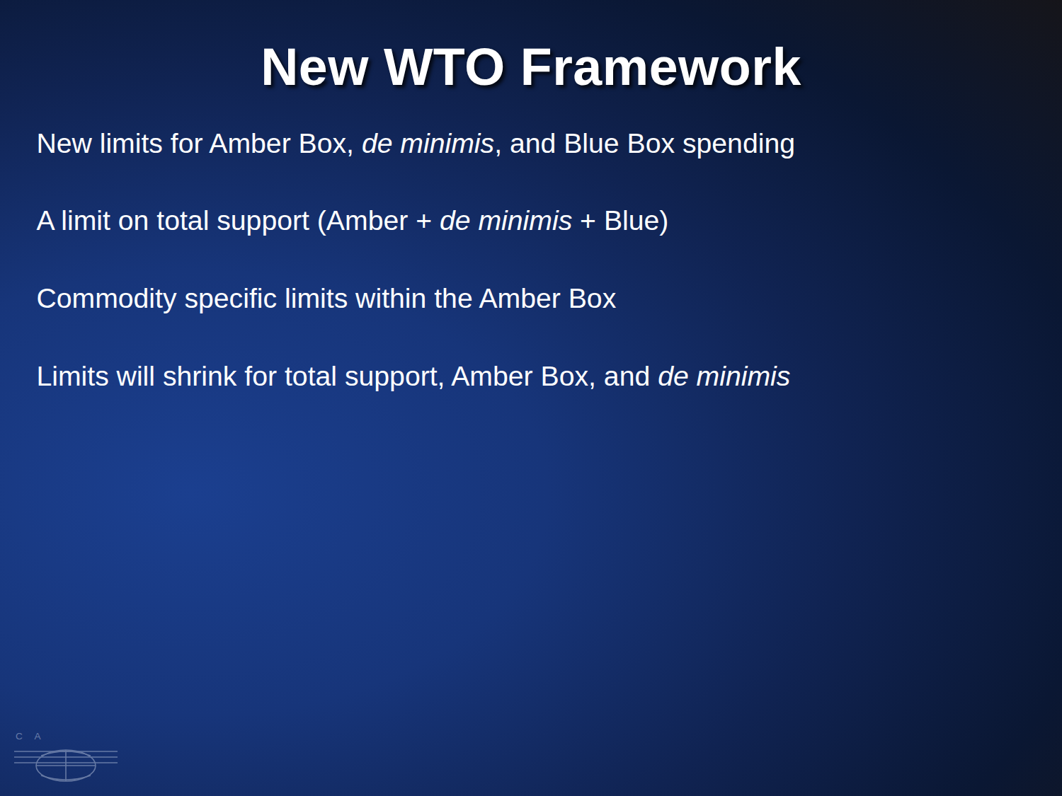New WTO Framework
New limits for Amber Box, de minimis, and Blue Box spending
A limit on total support (Amber + de minimis + Blue)
Commodity specific limits within the Amber Box
Limits will shrink for total support, Amber Box, and de minimis
C A